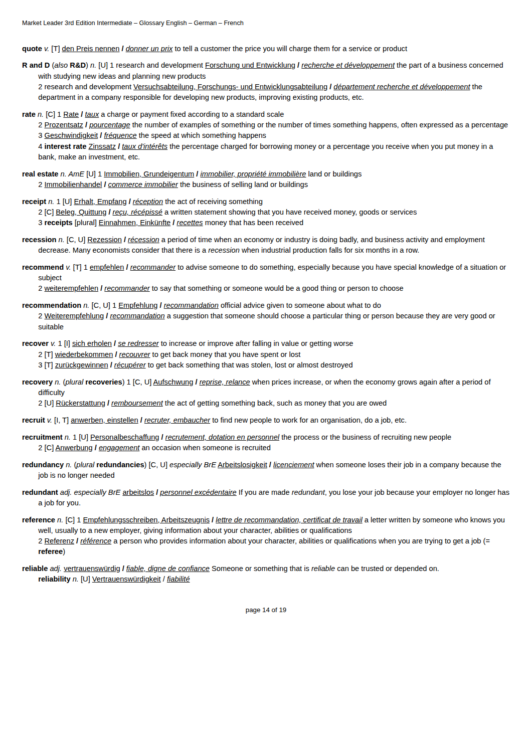Market Leader 3rd Edition Intermediate – Glossary English – German – French
quote v. [T] den Preis nennen / donner un prix to tell a customer the price you will charge them for a service or product
R and D (also R&D) n. [U] 1 research and development Forschung und Entwicklung / recherche et développement the part of a business concerned with studying new ideas and planning new products
2 research and development Versuchsabteilung, Forschungs- und Entwicklungsabteilung / département recherche et développement the department in a company responsible for developing new products, improving existing products, etc.
rate n. [C] 1 Rate / taux a charge or payment fixed according to a standard scale
2 Prozentsatz / pourcentage the number of examples of something or the number of times something happens, often expressed as a percentage
3 Geschwindigkeit / fréquence the speed at which something happens
4 interest rate Zinssatz / taux d'intérêts the percentage charged for borrowing money or a percentage you receive when you put money in a bank, make an investment, etc.
real estate n. AmE [U] 1 Immobilien, Grundeigentum / immobilier, propriété immobilière land or buildings
2 Immobilienhandel / commerce immobilier the business of selling land or buildings
receipt n. 1 [U] Erhalt, Empfang / réception the act of receiving something
2 [C] Beleg, Quittung / reçu, récépissé a written statement showing that you have received money, goods or services
3 receipts [plural] Einnahmen, Einkünfte / recettes money that has been received
recession n. [C, U] Rezession / récession a period of time when an economy or industry is doing badly, and business activity and employment decrease. Many economists consider that there is a recession when industrial production falls for six months in a row.
recommend v. [T] 1 empfehlen / recommander to advise someone to do something, especially because you have special knowledge of a situation or subject
2 weiterempfehlen / recommander to say that something or someone would be a good thing or person to choose
recommendation n. [C, U] 1 Empfehlung / recommandation official advice given to someone about what to do
2 Weiterempfehlung / recommandation a suggestion that someone should choose a particular thing or person because they are very good or suitable
recover v. 1 [I] sich erholen / se redresser to increase or improve after falling in value or getting worse
2 [T] wiederbekommen / recouvrer to get back money that you have spent or lost
3 [T] zurückgewinnen / récupérer to get back something that was stolen, lost or almost destroyed
recovery n. (plural recoveries) 1 [C, U] Aufschwung / reprise, relance when prices increase, or when the economy grows again after a period of difficulty
2 [U] Rückerstattung / remboursement the act of getting something back, such as money that you are owed
recruit v. [I, T] anwerben, einstellen / recruter, embaucher to find new people to work for an organisation, do a job, etc.
recruitment n. 1 [U] Personalbeschaffung / recrutement, dotation en personnel the process or the business of recruiting new people
2 [C] Anwerbung / engagement an occasion when someone is recruited
redundancy n. (plural redundancies) [C, U] especially BrE Arbeitslosigkeit / licenciement when someone loses their job in a company because the job is no longer needed
redundant adj. especially BrE arbeitslos / personnel excédentaire If you are made redundant, you lose your job because your employer no longer has a job for you.
reference n. [C] 1 Empfehlungsschreiben, Arbeitszeugnis / lettre de recommandation, certificat de travail a letter written by someone who knows you well, usually to a new employer, giving information about your character, abilities or qualifications
2 Referenz / référence a person who provides information about your character, abilities or qualifications when you are trying to get a job (= referee)
reliable adj. vertrauenswürdig / fiable, digne de confiance Someone or something that is reliable can be trusted or depended on.
reliability n. [U] Vertrauenswürdigkeit / fiabilité
page 14 of 19